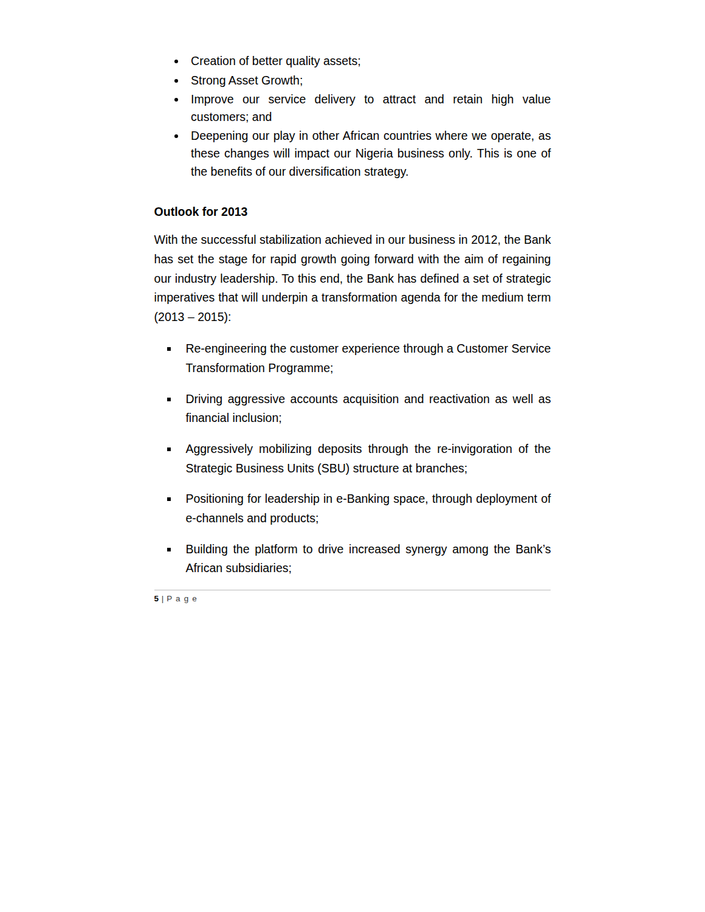Creation of better quality assets;
Strong Asset Growth;
Improve our service delivery to attract and retain high value customers; and
Deepening our play in other African countries where we operate, as these changes will impact our Nigeria business only. This is one of the benefits of our diversification strategy.
Outlook for 2013
With the successful stabilization achieved in our business in 2012, the Bank has set the stage for rapid growth going forward with the aim of regaining our industry leadership. To this end, the Bank has defined a set of strategic imperatives that will underpin a transformation agenda for the medium term (2013 – 2015):
Re-engineering the customer experience through a Customer Service Transformation Programme;
Driving aggressive accounts acquisition and reactivation as well as financial inclusion;
Aggressively mobilizing deposits through the re-invigoration of the Strategic Business Units (SBU) structure at branches;
Positioning for leadership in e-Banking space, through deployment of e-channels and products;
Building the platform to drive increased synergy among the Bank’s African subsidiaries;
5 | P a g e